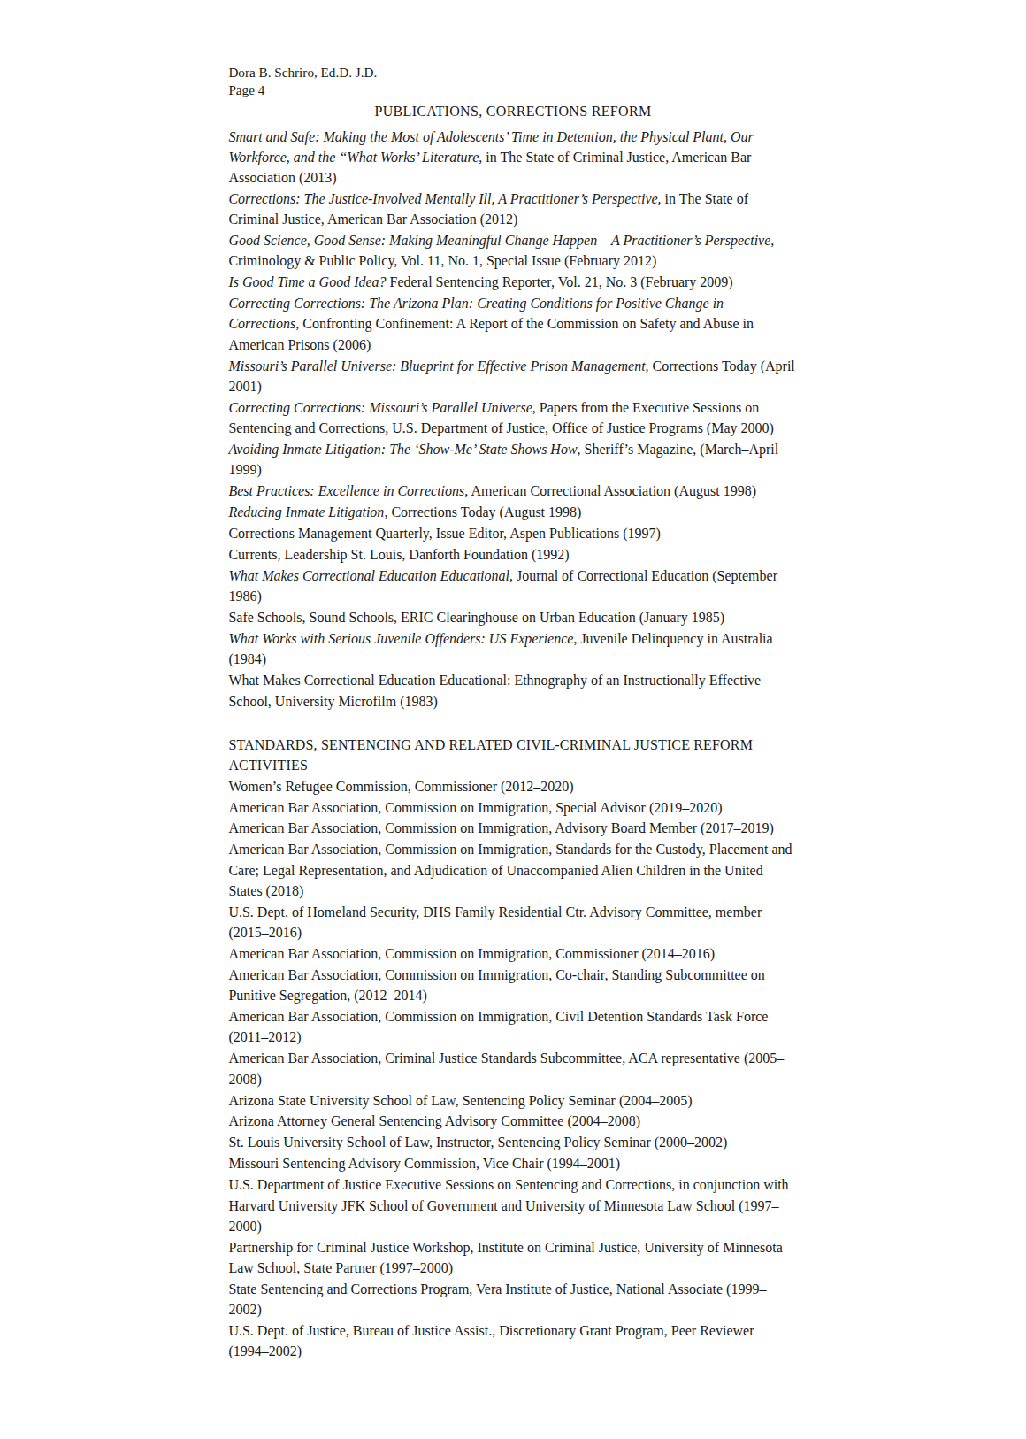Dora B. Schriro, Ed.D. J.D.
Page 4
PUBLICATIONS, CORRECTIONS REFORM
Smart and Safe: Making the Most of Adolescents’ Time in Detention, the Physical Plant, Our Workforce, and the “What Works’ Literature, in The State of Criminal Justice, American Bar Association (2013)
Corrections: The Justice-Involved Mentally Ill, A Practitioner’s Perspective, in The State of Criminal Justice, American Bar Association (2012)
Good Science, Good Sense: Making Meaningful Change Happen – A Practitioner’s Perspective, Criminology & Public Policy, Vol. 11, No. 1, Special Issue (February 2012)
Is Good Time a Good Idea? Federal Sentencing Reporter, Vol. 21, No. 3 (February 2009)
Correcting Corrections: The Arizona Plan: Creating Conditions for Positive Change in Corrections, Confronting Confinement: A Report of the Commission on Safety and Abuse in American Prisons (2006)
Missouri’s Parallel Universe: Blueprint for Effective Prison Management, Corrections Today (April 2001)
Correcting Corrections: Missouri’s Parallel Universe, Papers from the Executive Sessions on Sentencing and Corrections, U.S. Department of Justice, Office of Justice Programs (May 2000)
Avoiding Inmate Litigation: The ‘Show-Me’ State Shows How, Sheriff’s Magazine, (March–April 1999)
Best Practices: Excellence in Corrections, American Correctional Association (August 1998)
Reducing Inmate Litigation, Corrections Today (August 1998)
Corrections Management Quarterly, Issue Editor, Aspen Publications (1997)
Currents, Leadership St. Louis, Danforth Foundation (1992)
What Makes Correctional Education Educational, Journal of Correctional Education (September 1986)
Safe Schools, Sound Schools, ERIC Clearinghouse on Urban Education (January 1985)
What Works with Serious Juvenile Offenders: US Experience, Juvenile Delinquency in Australia (1984)
What Makes Correctional Education Educational: Ethnography of an Instructionally Effective School, University Microfilm (1983)
STANDARDS, SENTENCING AND RELATED CIVIL-CRIMINAL JUSTICE REFORM ACTIVITIES
Women’s Refugee Commission, Commissioner (2012–2020)
American Bar Association, Commission on Immigration, Special Advisor (2019–2020)
American Bar Association, Commission on Immigration, Advisory Board Member (2017–2019)
American Bar Association, Commission on Immigration, Standards for the Custody, Placement and Care; Legal Representation, and Adjudication of Unaccompanied Alien Children in the United States (2018)
U.S. Dept. of Homeland Security, DHS Family Residential Ctr. Advisory Committee, member (2015–2016)
American Bar Association, Commission on Immigration, Commissioner (2014–2016)
American Bar Association, Commission on Immigration, Co-chair, Standing Subcommittee on Punitive Segregation, (2012–2014)
American Bar Association, Commission on Immigration, Civil Detention Standards Task Force (2011–2012)
American Bar Association, Criminal Justice Standards Subcommittee, ACA representative (2005–2008)
Arizona State University School of Law, Sentencing Policy Seminar (2004–2005)
Arizona Attorney General Sentencing Advisory Committee (2004–2008)
St. Louis University School of Law, Instructor, Sentencing Policy Seminar (2000–2002)
Missouri Sentencing Advisory Commission, Vice Chair (1994–2001)
U.S. Department of Justice Executive Sessions on Sentencing and Corrections, in conjunction with Harvard University JFK School of Government and University of Minnesota Law School (1997–2000)
Partnership for Criminal Justice Workshop, Institute on Criminal Justice, University of Minnesota Law School, State Partner (1997–2000)
State Sentencing and Corrections Program, Vera Institute of Justice, National Associate (1999–2002)
U.S. Dept. of Justice, Bureau of Justice Assist., Discretionary Grant Program, Peer Reviewer (1994–2002)